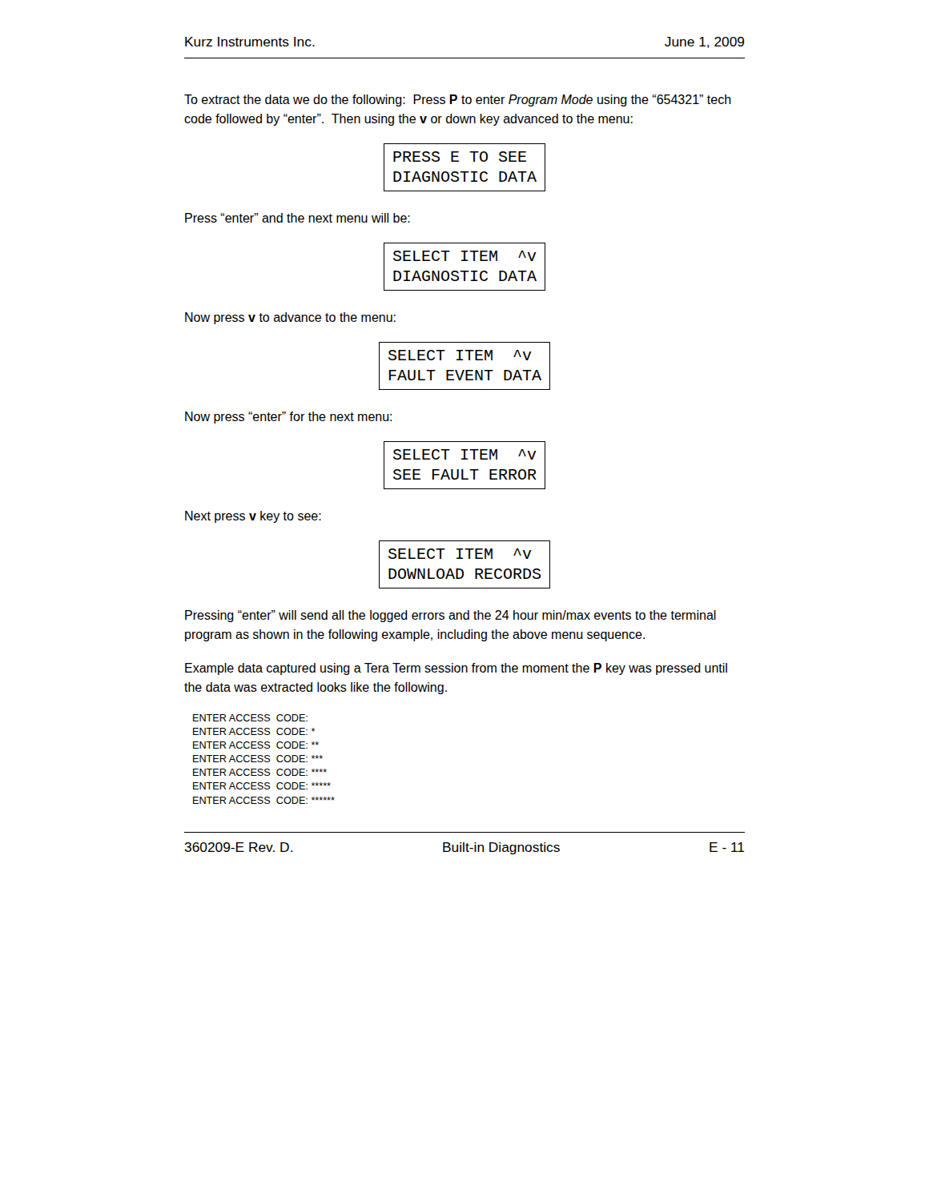Kurz Instruments Inc. June 1, 2009
To extract the data we do the following: Press P to enter Program Mode using the “654321” tech code followed by “enter”. Then using the v or down key advanced to the menu:
PRESS E TO SEE DIAGNOSTIC DATA
Press “enter” and the next menu will be:
SELECT ITEM ^v DIAGNOSTIC DATA
Now press v to advance to the menu:
SELECT ITEM ^v FAULT EVENT DATA
Now press “enter” for the next menu:
SELECT ITEM ^v SEE FAULT ERROR
Next press v key to see:
SELECT ITEM ^v DOWNLOAD RECORDS
Pressing “enter” will send all the logged errors and the 24 hour min/max events to the terminal program as shown in the following example, including the above menu sequence.
Example data captured using a Tera Term session from the moment the P key was pressed until the data was extracted looks like the following.
ENTER ACCESS CODE: ENTER ACCESS CODE: * ENTER ACCESS CODE: ** ENTER ACCESS CODE: *** ENTER ACCESS CODE: **** ENTER ACCESS CODE: ***** ENTER ACCESS CODE: ******
360209-E Rev. D. Built-in Diagnostics E - 11